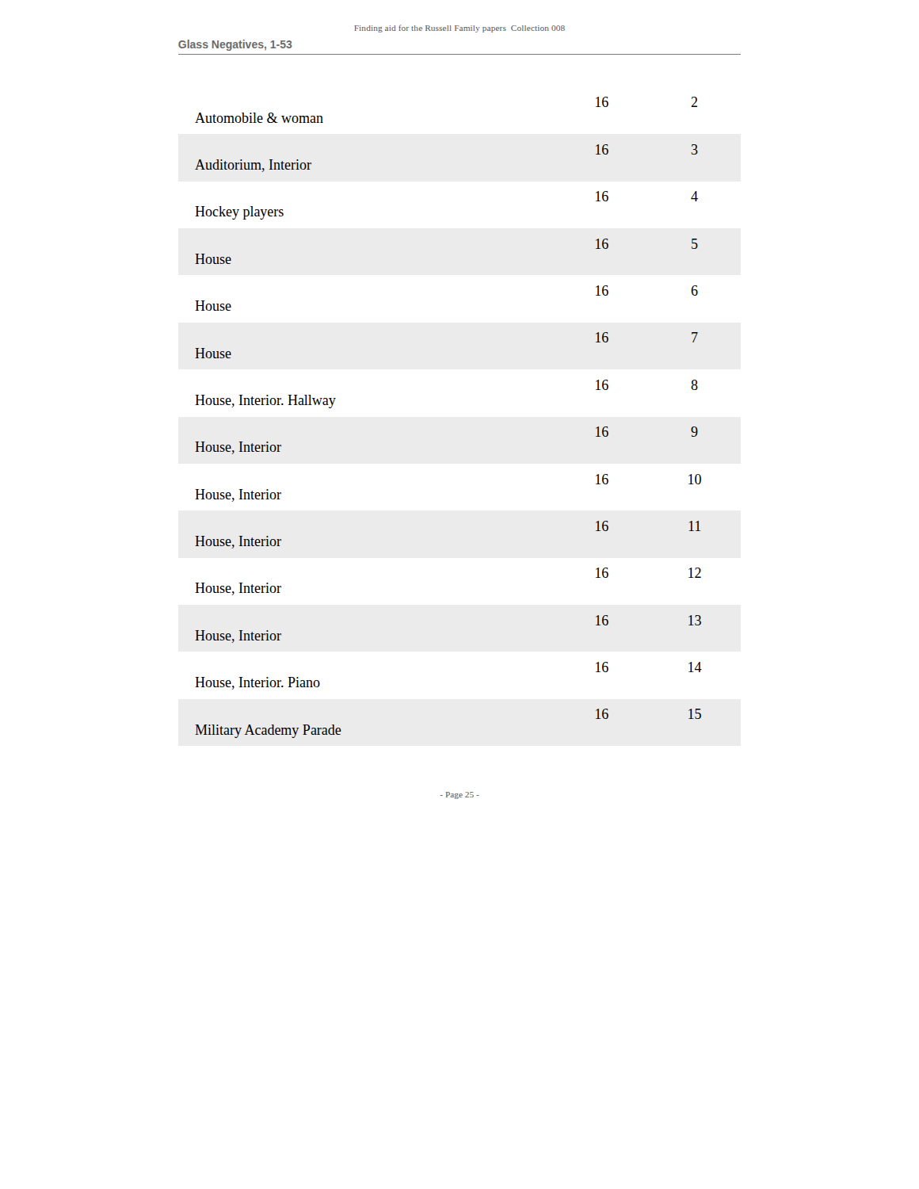Finding aid for the Russell Family papers Collection 008
Glass Negatives, 1-53
| Automobile & woman | 16 | 2 |
| Auditorium, Interior | 16 | 3 |
| Hockey players | 16 | 4 |
| House | 16 | 5 |
| House | 16 | 6 |
| House | 16 | 7 |
| House, Interior. Hallway | 16 | 8 |
| House, Interior | 16 | 9 |
| House, Interior | 16 | 10 |
| House, Interior | 16 | 11 |
| House, Interior | 16 | 12 |
| House, Interior | 16 | 13 |
| House, Interior. Piano | 16 | 14 |
| Military Academy Parade | 16 | 15 |
- Page 25 -